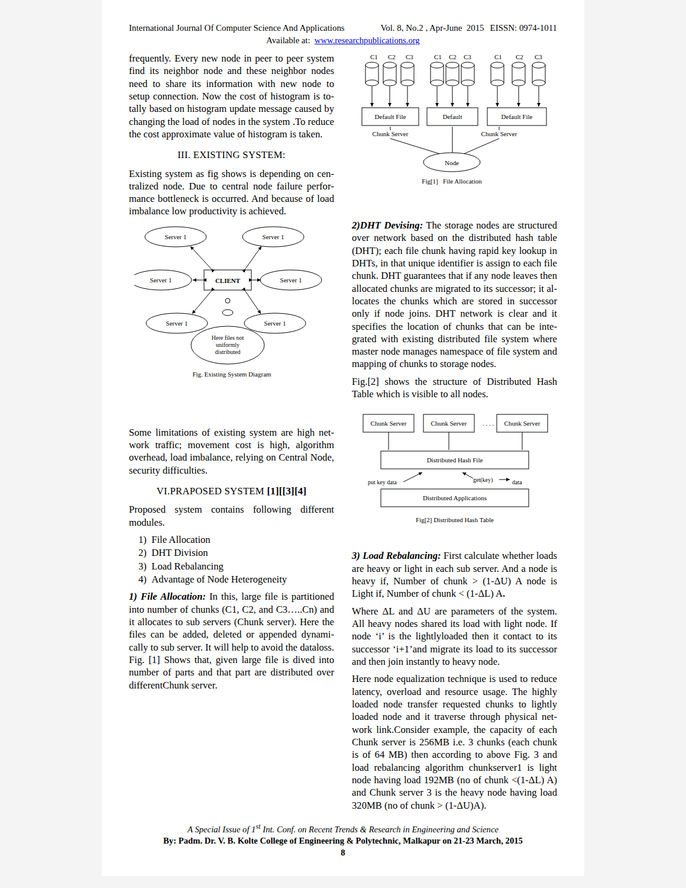International Journal Of Computer Science And Applications Vol. 8, No.2 , Apr-June 2015 EISSN: 0974-1011
Available at: www.researchpublications.org
frequently. Every new node in peer to peer system find its neighbor node and these neighbor nodes need to share its information with new node to setup connection. Now the cost of histogram is totally based on histogram update message caused by changing the load of nodes in the system .To reduce the cost approximate value of histogram is taken.
III. EXISTING SYSTEM:
Existing system as fig shows is depending on centralized node. Due to central node failure performance bottleneck is occurred. And because of load imbalance low productivity is achieved.
Server 1 Server 1 Server 1 Server 1 Server 1 Server 1 CLIENT Here files not uniformly distributed Fig. Existing System Diagram
Some limitations of existing system are high network traffic; movement cost is high, algorithm overhead, load imbalance, relying on Central Node, security difficulties.
VI.PRAPOSED SYSTEM [1][[3][4]
Proposed system contains following different modules.
File Allocation
DHT Division
Load Rebalancing
Advantage of Node Heterogeneity
1) File Allocation: In this, large file is partitioned into number of chunks (C1, C2, and C3…..Cn) and it allocates to sub servers (Chunk server). Here the files can be added, deleted or appended dynamically to sub server. It will help to avoid the dataloss. Fig. [1] Shows that, given large file is dived into number of parts and that part are distributed over differentChunk server.
C1 C2 C3 C1 C2 C3 C1 C2 C3 Default File Default Default File Chunk Server Chunk Server Node Fig[1] File Allocation
2)DHT Devising: The storage nodes are structured over network based on the distributed hash table (DHT); each file chunk having rapid key lookup in DHTs, in that unique identifier is assign to each file chunk. DHT guarantees that if any node leaves then allocated chunks are migrated to its successor; it allocates the chunks which are stored in successor only if node joins. DHT network is clear and it specifies the location of chunks that can be integrated with existing distributed file system where master node manages namespace of file system and mapping of chunks to storage nodes.
Fig.[2] shows the structure of Distributed Hash Table which is visible to all nodes.
Chunk Server Chunk Server . . . . Chunk Server Distributed Hash File put key data get(key) data Distributed Applications Fig[2] Distributed Hash Table
3) Load Rebalancing: First calculate whether loads are heavy or light in each sub server. And a node is heavy if, Number of chunk > (1-ΔU) A node is Light if, Number of chunk < (1-ΔL) A.
Where ΔL and ΔU are parameters of the system. All heavy nodes shared its load with light node. If node ‘i’ is the lightlyloaded then it contact to its successor ‘i+1’and migrate its load to its successor and then join instantly to heavy node.
Here node equalization technique is used to reduce latency, overload and resource usage. The highly loaded node transfer requested chunks to lightly loaded node and it traverse through physical network link.Consider example, the capacity of each Chunk server is 256MB i.e. 3 chunks (each chunk is of 64 MB) then according to above Fig. 3 and load rebalancing algorithm chunkserver1 is light node having load 192MB (no of chunk <(1-ΔL) A) and Chunk server 3 is the heavy node having load 320MB (no of chunk > (1-ΔU)A).
A Special Issue of 1st Int. Conf. on Recent Trends & Research in Engineering and Science
By: Padm. Dr. V. B. Kolte College of Engineering & Polytechnic, Malkapur on 21-23 March, 2015
8